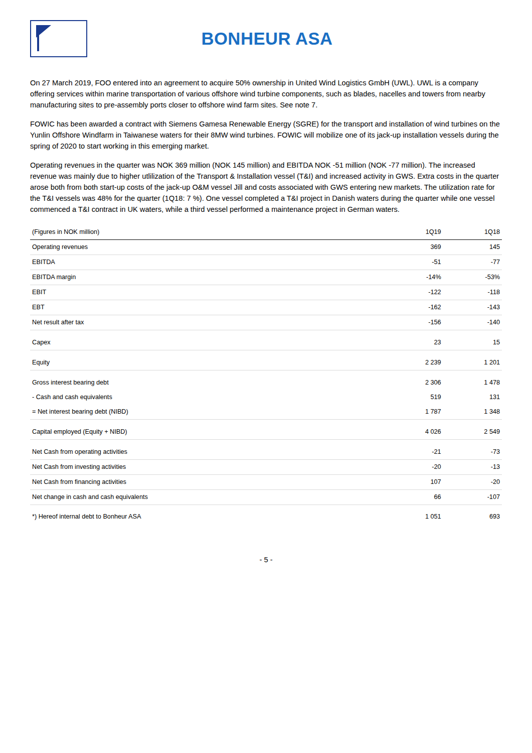BONHEUR ASA
On 27 March 2019, FOO entered into an agreement to acquire 50% ownership in United Wind Logistics GmbH (UWL). UWL is a company offering services within marine transportation of various offshore wind turbine components, such as blades, nacelles and towers from nearby manufacturing sites to pre-assembly ports closer to offshore wind farm sites. See note 7.
FOWIC has been awarded a contract with Siemens Gamesa Renewable Energy (SGRE) for the transport and installation of wind turbines on the Yunlin Offshore Windfarm in Taiwanese waters for their 8MW wind turbines. FOWIC will mobilize one of its jack-up installation vessels during the spring of 2020 to start working in this emerging market.
Operating revenues in the quarter was NOK 369 million (NOK 145 million) and EBITDA NOK -51 million (NOK -77 million). The increased revenue was mainly due to higher utlilization of the Transport & Installation vessel (T&I) and increased activity in GWS. Extra costs in the quarter arose both from both start-up costs of the jack-up O&M vessel Jill and costs associated with GWS entering new markets. The utilization rate for the T&I vessels was 48% for the quarter (1Q18: 7 %). One vessel completed a T&I project in Danish waters during the quarter while one vessel commenced a T&I contract in UK waters, while a third vessel performed a maintenance project in German waters.
| (Figures in NOK million) | 1Q19 | 1Q18 |
| --- | --- | --- |
| Operating revenues | 369 | 145 |
| EBITDA | -51 | -77 |
| EBITDA margin | -14% | -53% |
| EBIT | -122 | -118 |
| EBT | -162 | -143 |
| Net result after tax | -156 | -140 |
| Capex | 23 | 15 |
| Equity | 2 239 | 1 201 |
| Gross interest bearing debt | 2 306 | 1 478 |
| - Cash and cash equivalents | 519 | 131 |
| = Net interest bearing debt (NIBD) | 1 787 | 1 348 |
| Capital employed (Equity + NIBD) | 4 026 | 2 549 |
| Net Cash from operating activities | -21 | -73 |
| Net Cash from investing activities | -20 | -13 |
| Net Cash from financing activities | 107 | -20 |
| Net change in cash and cash equivalents | 66 | -107 |
| *) Hereof internal debt to Bonheur ASA | 1 051 | 693 |
- 5 -